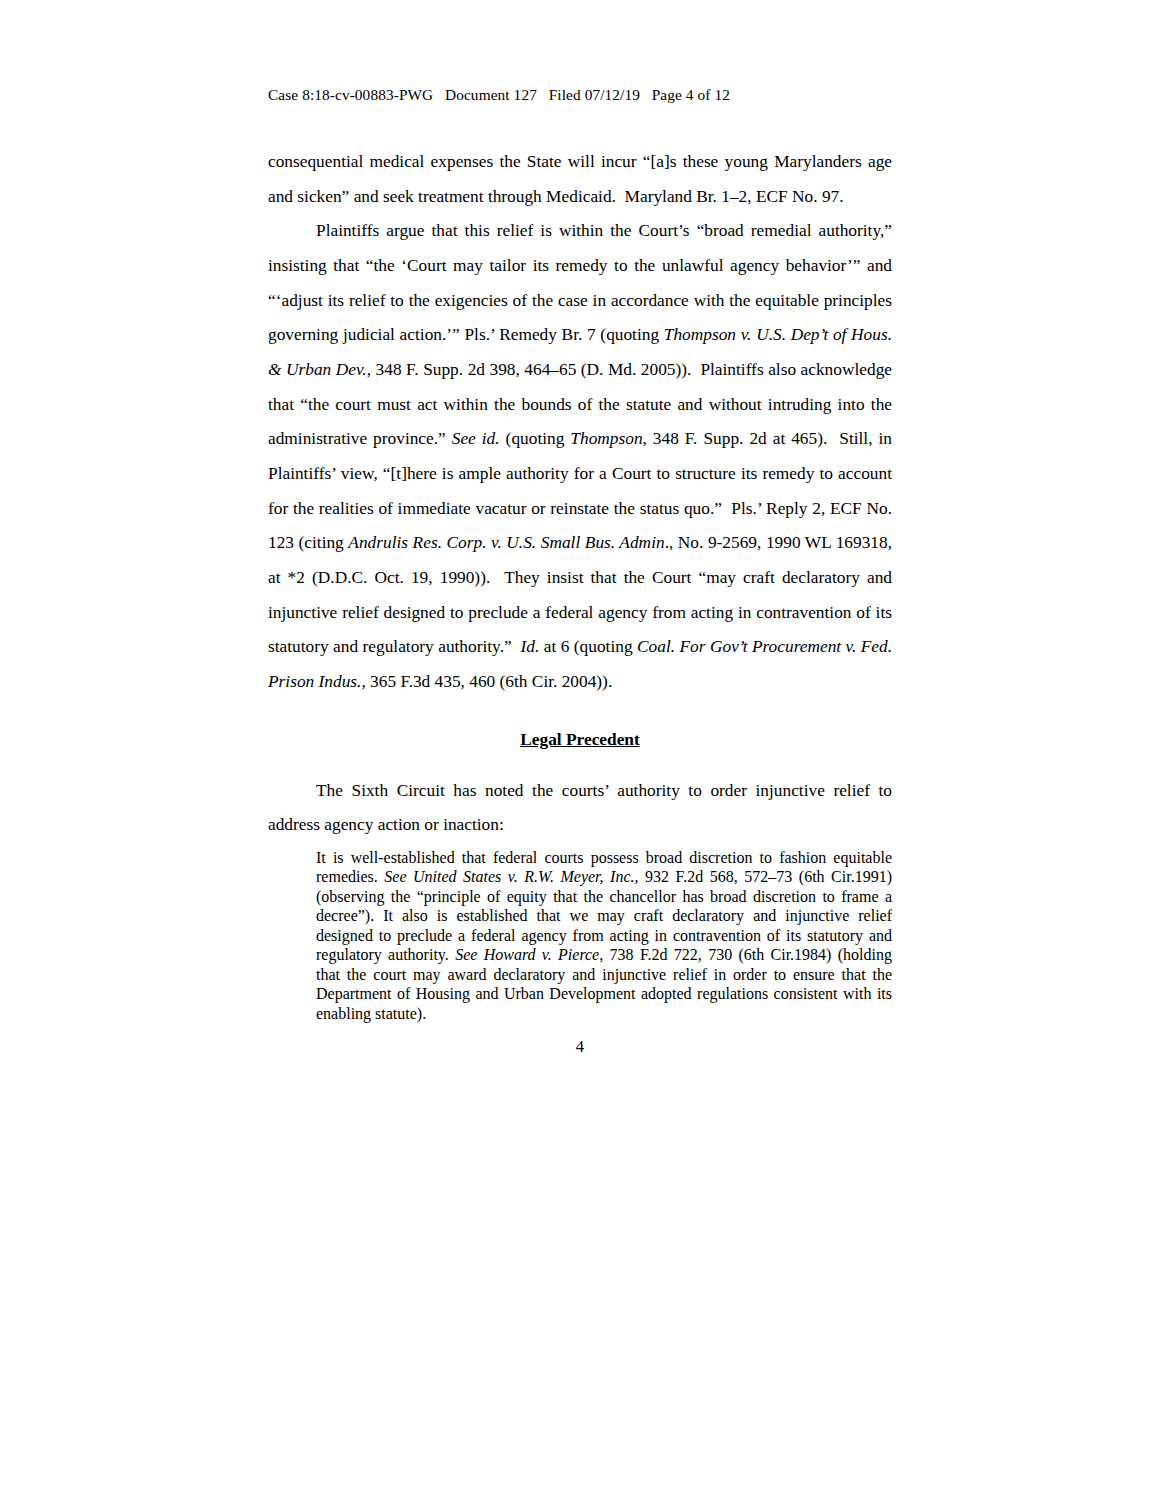Case 8:18-cv-00883-PWG Document 127 Filed 07/12/19 Page 4 of 12
consequential medical expenses the State will incur “[a]s these young Marylanders age and sicken” and seek treatment through Medicaid. Maryland Br. 1–2, ECF No. 97.
Plaintiffs argue that this relief is within the Court’s “broad remedial authority,” insisting that “the ‘Court may tailor its remedy to the unlawful agency behavior’” and “‘adjust its relief to the exigencies of the case in accordance with the equitable principles governing judicial action.’” Pls.’ Remedy Br. 7 (quoting Thompson v. U.S. Dep’t of Hous. & Urban Dev., 348 F. Supp. 2d 398, 464–65 (D. Md. 2005)). Plaintiffs also acknowledge that “the court must act within the bounds of the statute and without intruding into the administrative province.” See id. (quoting Thompson, 348 F. Supp. 2d at 465). Still, in Plaintiffs’ view, “[t]here is ample authority for a Court to structure its remedy to account for the realities of immediate vacatur or reinstate the status quo.” Pls.’ Reply 2, ECF No. 123 (citing Andrulis Res. Corp. v. U.S. Small Bus. Admin., No. 9-2569, 1990 WL 169318, at *2 (D.D.C. Oct. 19, 1990)). They insist that the Court “may craft declaratory and injunctive relief designed to preclude a federal agency from acting in contravention of its statutory and regulatory authority.” Id. at 6 (quoting Coal. For Gov’t Procurement v. Fed. Prison Indus., 365 F.3d 435, 460 (6th Cir. 2004)).
Legal Precedent
The Sixth Circuit has noted the courts’ authority to order injunctive relief to address agency action or inaction:
It is well-established that federal courts possess broad discretion to fashion equitable remedies. See United States v. R.W. Meyer, Inc., 932 F.2d 568, 572–73 (6th Cir.1991) (observing the “principle of equity that the chancellor has broad discretion to frame a decree”). It also is established that we may craft declaratory and injunctive relief designed to preclude a federal agency from acting in contravention of its statutory and regulatory authority. See Howard v. Pierce, 738 F.2d 722, 730 (6th Cir.1984) (holding that the court may award declaratory and injunctive relief in order to ensure that the Department of Housing and Urban Development adopted regulations consistent with its enabling statute).
4